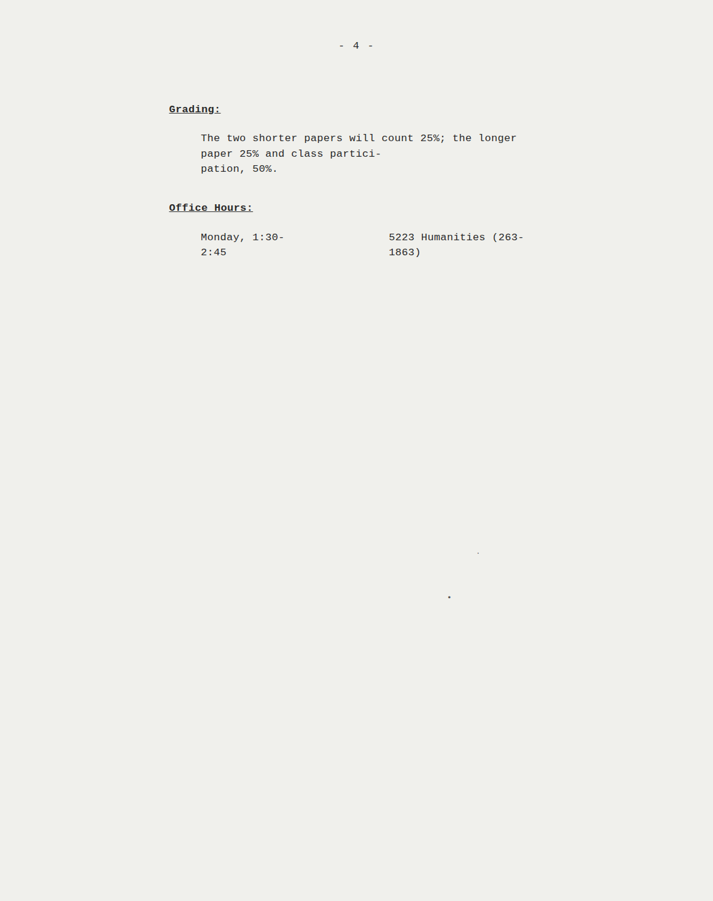- 4 -
Grading:
The two shorter papers will count 25%; the longer paper 25% and class partici-
pation, 50%.
Office Hours:
Monday, 1:30-2:45 5223 Humanities (263-1863)
.
•